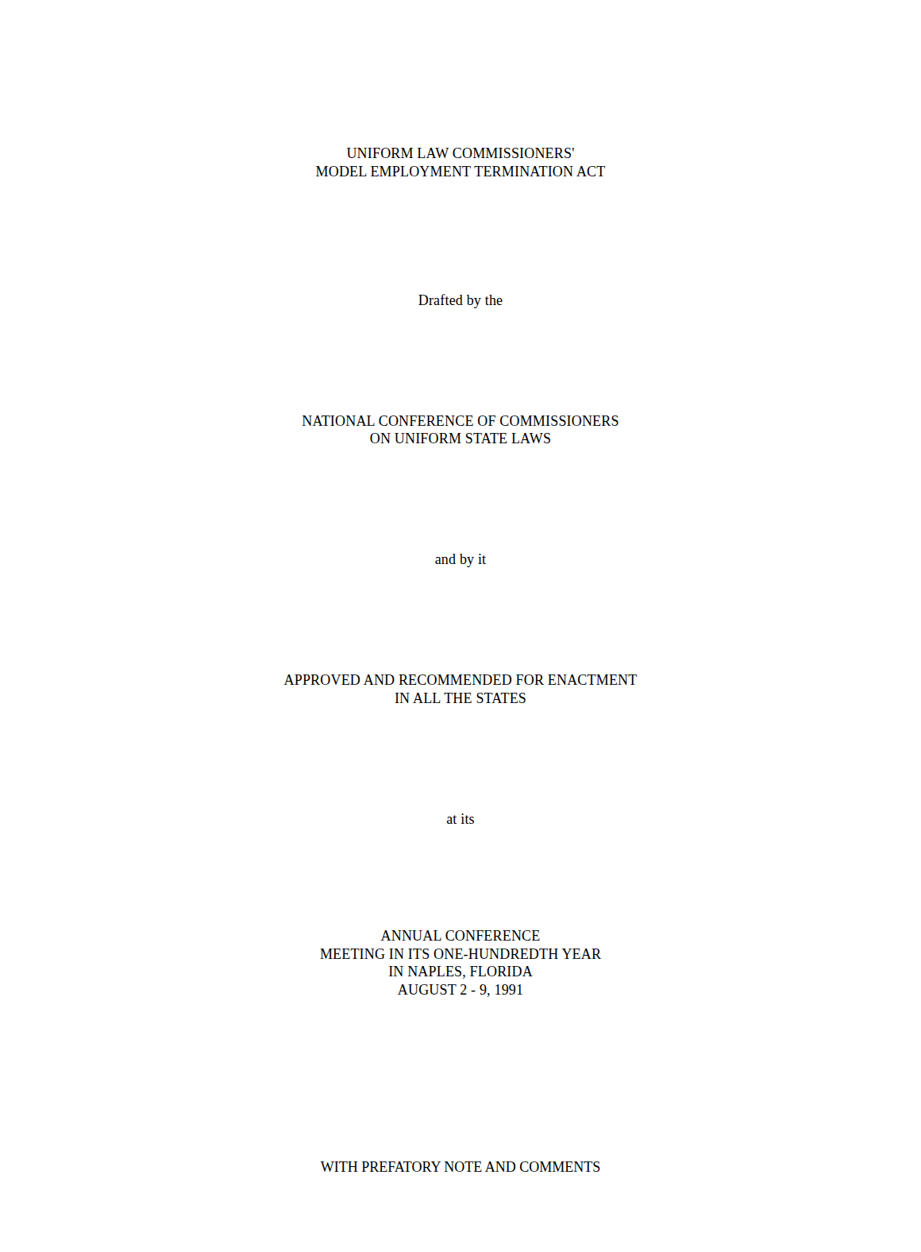UNIFORM LAW COMMISSIONERS'
MODEL EMPLOYMENT TERMINATION ACT
Drafted by the
NATIONAL CONFERENCE OF COMMISSIONERS
ON UNIFORM STATE LAWS
and by it
APPROVED AND RECOMMENDED FOR ENACTMENT
IN ALL THE STATES
at its
ANNUAL CONFERENCE
MEETING IN ITS ONE-HUNDREDTH YEAR
IN NAPLES, FLORIDA
AUGUST 2 - 9, 1991
WITH PREFATORY NOTE AND COMMENTS